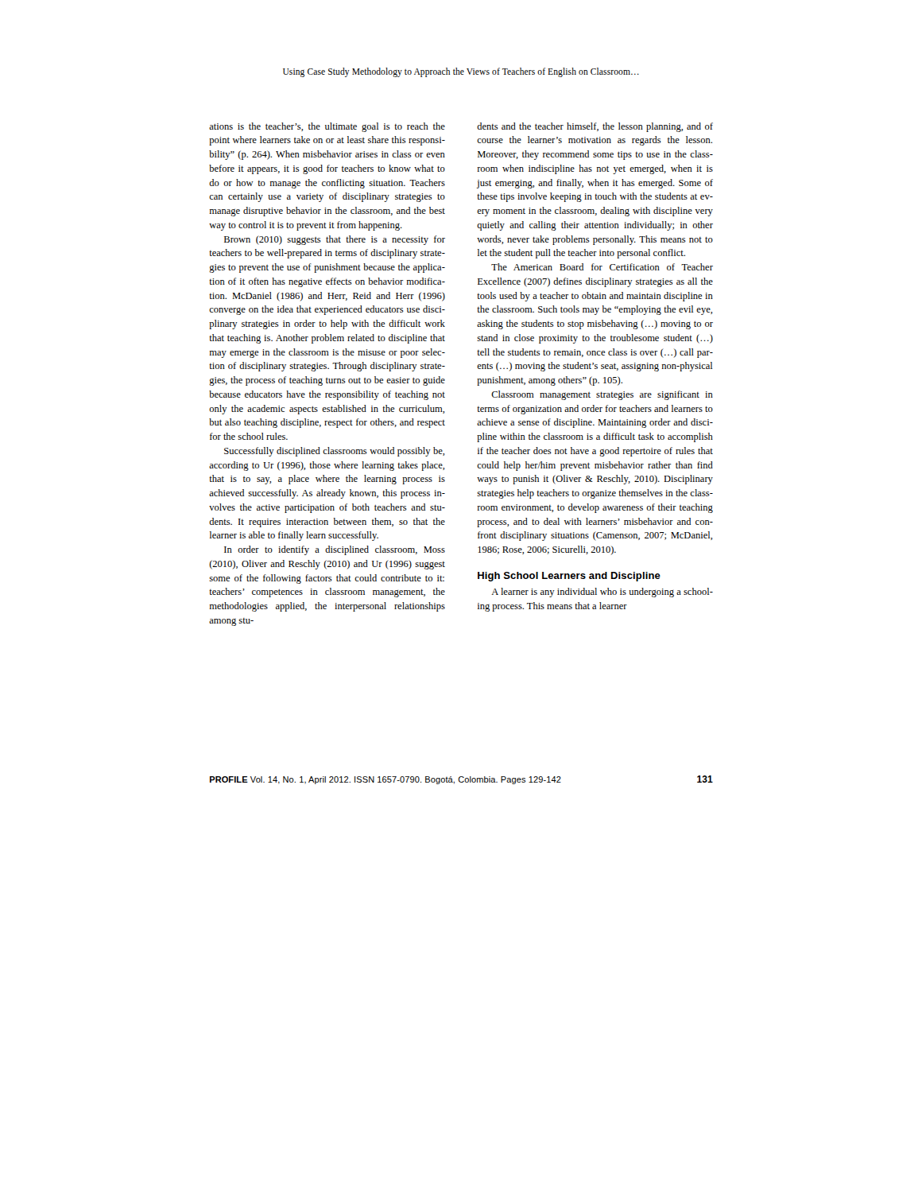Using Case Study Methodology to Approach the Views of Teachers of English on Classroom…
ations is the teacher’s, the ultimate goal is to reach the point where learners take on or at least share this responsibility” (p. 264). When misbehavior arises in class or even before it appears, it is good for teachers to know what to do or how to manage the conflicting situation. Teachers can certainly use a variety of disciplinary strategies to manage disruptive behavior in the classroom, and the best way to control it is to prevent it from happening.
Brown (2010) suggests that there is a necessity for teachers to be well-prepared in terms of disciplinary strategies to prevent the use of punishment because the application of it often has negative effects on behavior modification. McDaniel (1986) and Herr, Reid and Herr (1996) converge on the idea that experienced educators use disciplinary strategies in order to help with the difficult work that teaching is. Another problem related to discipline that may emerge in the classroom is the misuse or poor selection of disciplinary strategies. Through disciplinary strategies, the process of teaching turns out to be easier to guide because educators have the responsibility of teaching not only the academic aspects established in the curriculum, but also teaching discipline, respect for others, and respect for the school rules.
Successfully disciplined classrooms would possibly be, according to Ur (1996), those where learning takes place, that is to say, a place where the learning process is achieved successfully. As already known, this process involves the active participation of both teachers and students. It requires interaction between them, so that the learner is able to finally learn successfully.
In order to identify a disciplined classroom, Moss (2010), Oliver and Reschly (2010) and Ur (1996) suggest some of the following factors that could contribute to it: teachers’ competences in classroom management, the methodologies applied, the interpersonal relationships among stu-
dents and the teacher himself, the lesson planning, and of course the learner’s motivation as regards the lesson. Moreover, they recommend some tips to use in the classroom when indiscipline has not yet emerged, when it is just emerging, and finally, when it has emerged. Some of these tips involve keeping in touch with the students at every moment in the classroom, dealing with discipline very quietly and calling their attention individually; in other words, never take problems personally. This means not to let the student pull the teacher into personal conflict.
The American Board for Certification of Teacher Excellence (2007) defines disciplinary strategies as all the tools used by a teacher to obtain and maintain discipline in the classroom. Such tools may be “employing the evil eye, asking the students to stop misbehaving (…) moving to or stand in close proximity to the troublesome student (…) tell the students to remain, once class is over (…) call parents (…) moving the student’s seat, assigning non-physical punishment, among others” (p. 105).
Classroom management strategies are significant in terms of organization and order for teachers and learners to achieve a sense of discipline. Maintaining order and discipline within the classroom is a difficult task to accomplish if the teacher does not have a good repertoire of rules that could help her/him prevent misbehavior rather than find ways to punish it (Oliver & Reschly, 2010). Disciplinary strategies help teachers to organize themselves in the classroom environment, to develop awareness of their teaching process, and to deal with learners’ misbehavior and confront disciplinary situations (Camenson, 2007; McDaniel, 1986; Rose, 2006; Sicurelli, 2010).
High School Learners and Discipline
A learner is any individual who is undergoing a schooling process. This means that a learner
PROFILE Vol. 14, No. 1, April 2012. ISSN 1657-0790. Bogotá, Colombia. Pages 129-142
131